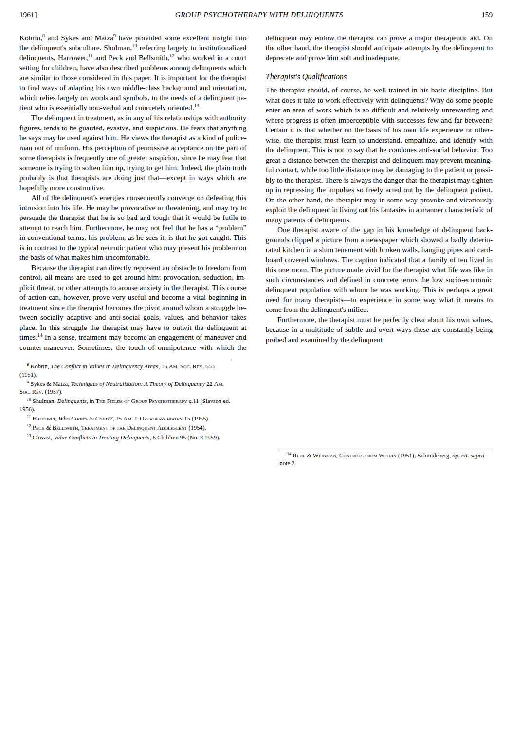1961] GROUP PSYCHOTHERAPY WITH DELINQUENTS 159
Kobrin,8 and Sykes and Matza9 have provided some excellent insight into the delinquent's subculture. Shulman,10 referring largely to institutionalized delinquents, Harrower,11 and Peck and Bellsmith,12 who worked in a court setting for children, have also described problems among delinquents which are similar to those considered in this paper. It is important for the therapist to find ways of adapting his own middle-class background and orientation, which relies largely on words and symbols, to the needs of a delinquent patient who is essentially non-verbal and concretely oriented.13
The delinquent in treatment, as in any of his relationships with authority figures, tends to be guarded, evasive, and suspicious. He fears that anything he says may be used against him. He views the therapist as a kind of policeman out of uniform. His perception of permissive acceptance on the part of some therapists is frequently one of greater suspicion, since he may fear that someone is trying to soften him up, trying to get him. Indeed, the plain truth probably is that therapists are doing just that—except in ways which are hopefully more constructive.
All of the delinquent's energies consequently converge on defeating this intrusion into his life. He may be provocative or threatening, and may try to persuade the therapist that he is so bad and tough that it would be futile to attempt to reach him. Furthermore, he may not feel that he has a “problem” in conventional terms; his problem, as he sees it, is that he got caught. This is in contrast to the typical neurotic patient who may present his problem on the basis of what makes him uncomfortable.
Because the therapist can directly represent an obstacle to freedom from control, all means are used to get around him: provocation, seduction, implicit threat, or other attempts to arouse anxiety in the therapist. This course of action can, however, prove very useful and become a vital beginning in treatment since the therapist becomes the pivot around whom a struggle between socially adaptive and anti-social goals, values, and behavior takes place. In this struggle the therapist may have to outwit the delinquent at times.14 In a sense, treatment may become an engagement of maneuver and counter-maneuver. Sometimes, the touch of omnipotence with which the delinquent may endow the therapist can prove a major therapeutic aid. On the other hand, the therapist should anticipate attempts by the delinquent to deprecate and prove him soft and inadequate.
Therapist's Qualifications
The therapist should, of course, be well trained in his basic discipline. But what does it take to work effectively with delinquents? Why do some people enter an area of work which is so difficult and relatively unrewarding and where progress is often imperceptible with successes few and far between? Certain it is that whether on the basis of his own life experience or otherwise, the therapist must learn to understand, empathize, and identify with the delinquent. This is not to say that he condones anti-social behavior. Too great a distance between the therapist and delinquent may prevent meaningful contact, while too little distance may be damaging to the patient or possibly to the therapist. There is always the danger that the therapist may tighten up in repressing the impulses so freely acted out by the delinquent patient. On the other hand, the therapist may in some way provoke and vicariously exploit the delinquent in living out his fantasies in a manner characteristic of many parents of delinquents.
One therapist aware of the gap in his knowledge of delinquent backgrounds clipped a picture from a newspaper which showed a badly deteriorated kitchen in a slum tenement with broken walls, hanging pipes and cardboard covered windows. The caption indicated that a family of ten lived in this one room. The picture made vivid for the therapist what life was like in such circumstances and defined in concrete terms the low socio-economic delinquent population with whom he was working. This is perhaps a great need for many therapists—to experience in some way what it means to come from the delinquent's milieu.
Furthermore, the therapist must be perfectly clear about his own values, because in a multitude of subtle and overt ways these are constantly being probed and examined by the delinquent
8 Kobrin, The Conflict in Values in Delinquency Areas, 16 Am. Soc. Rev. 653 (1951).
9 Sykes & Matza, Techniques of Neutralization: A Theory of Delinquency 22 Am. Soc. Rev. (1957).
10 Shulman, Delinquents, in The Fields of Group Psychotherapy c.11 (Slavson ed. 1956).
11 Harrower, Who Comes to Court?, 25 Am. J. Orthopsychiatry 15 (1955).
12 Peck & Bellsmith, Treatment of the Delinquent Adolescent (1954).
13 Chwast, Value Conflicts in Treating Delinquents, 6 Children 95 (No. 3 1959).
14 Redl & Weinman, Controls from Within (1951); Schmideberg, op. cit. supra note 2.